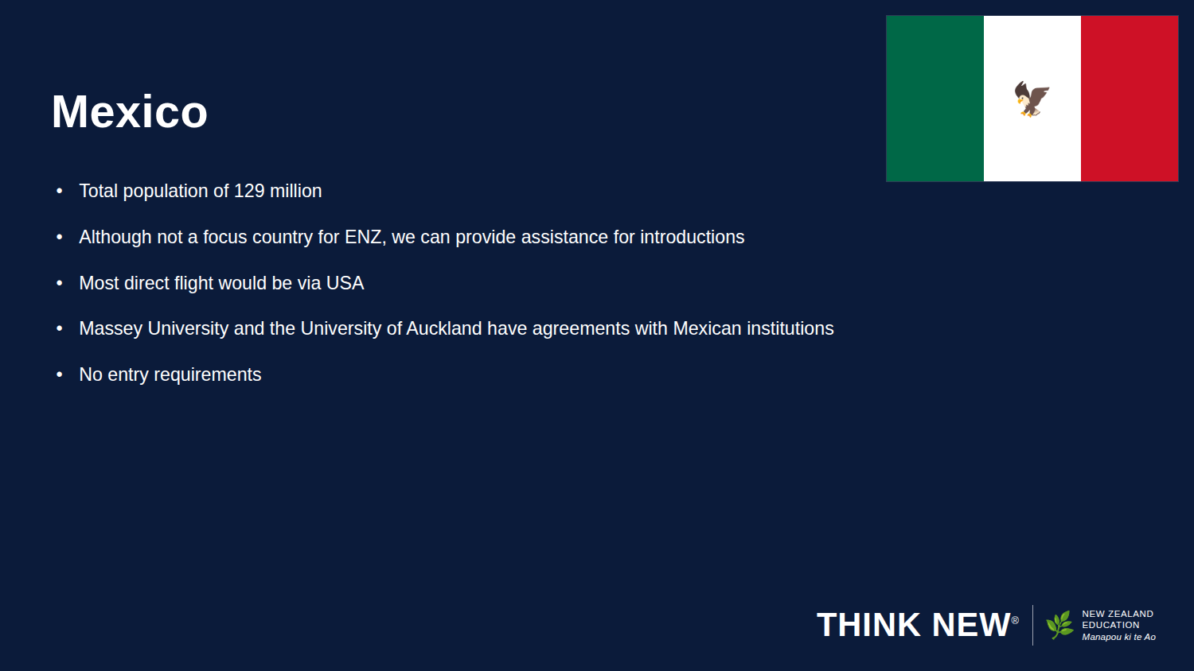🦅
Mexico
Total population of 129 million
Although not a focus country for ENZ, we can provide assistance for introductions
Most direct flight would be via USA
Massey University and the University of Auckland have agreements with Mexican institutions
No entry requirements
THINK NEW®
🌿
NEW ZEALAND
EDUCATION
Manapou ki te Ao